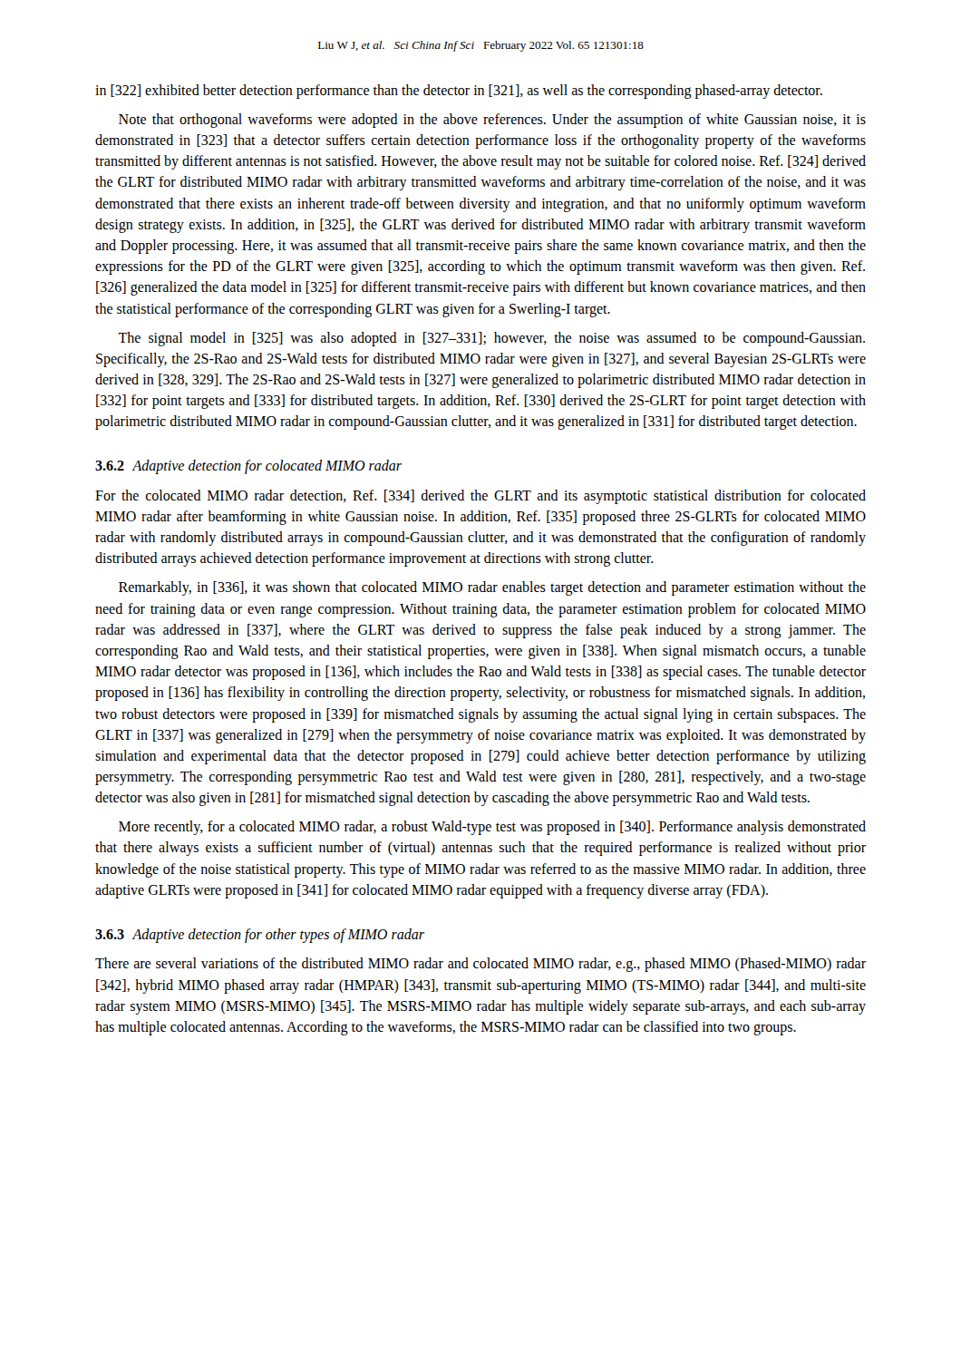Liu W J, et al. Sci China Inf Sci February 2022 Vol. 65 121301:18
in [322] exhibited better detection performance than the detector in [321], as well as the corresponding phased-array detector.
Note that orthogonal waveforms were adopted in the above references. Under the assumption of white Gaussian noise, it is demonstrated in [323] that a detector suffers certain detection performance loss if the orthogonality property of the waveforms transmitted by different antennas is not satisfied. However, the above result may not be suitable for colored noise. Ref. [324] derived the GLRT for distributed MIMO radar with arbitrary transmitted waveforms and arbitrary time-correlation of the noise, and it was demonstrated that there exists an inherent trade-off between diversity and integration, and that no uniformly optimum waveform design strategy exists. In addition, in [325], the GLRT was derived for distributed MIMO radar with arbitrary transmit waveform and Doppler processing. Here, it was assumed that all transmit-receive pairs share the same known covariance matrix, and then the expressions for the PD of the GLRT were given [325], according to which the optimum transmit waveform was then given. Ref. [326] generalized the data model in [325] for different transmit-receive pairs with different but known covariance matrices, and then the statistical performance of the corresponding GLRT was given for a Swerling-I target.
The signal model in [325] was also adopted in [327–331]; however, the noise was assumed to be compound-Gaussian. Specifically, the 2S-Rao and 2S-Wald tests for distributed MIMO radar were given in [327], and several Bayesian 2S-GLRTs were derived in [328, 329]. The 2S-Rao and 2S-Wald tests in [327] were generalized to polarimetric distributed MIMO radar detection in [332] for point targets and [333] for distributed targets. In addition, Ref. [330] derived the 2S-GLRT for point target detection with polarimetric distributed MIMO radar in compound-Gaussian clutter, and it was generalized in [331] for distributed target detection.
3.6.2 Adaptive detection for colocated MIMO radar
For the colocated MIMO radar detection, Ref. [334] derived the GLRT and its asymptotic statistical distribution for colocated MIMO radar after beamforming in white Gaussian noise. In addition, Ref. [335] proposed three 2S-GLRTs for colocated MIMO radar with randomly distributed arrays in compound-Gaussian clutter, and it was demonstrated that the configuration of randomly distributed arrays achieved detection performance improvement at directions with strong clutter.
Remarkably, in [336], it was shown that colocated MIMO radar enables target detection and parameter estimation without the need for training data or even range compression. Without training data, the parameter estimation problem for colocated MIMO radar was addressed in [337], where the GLRT was derived to suppress the false peak induced by a strong jammer. The corresponding Rao and Wald tests, and their statistical properties, were given in [338]. When signal mismatch occurs, a tunable MIMO radar detector was proposed in [136], which includes the Rao and Wald tests in [338] as special cases. The tunable detector proposed in [136] has flexibility in controlling the direction property, selectivity, or robustness for mismatched signals. In addition, two robust detectors were proposed in [339] for mismatched signals by assuming the actual signal lying in certain subspaces. The GLRT in [337] was generalized in [279] when the persymmetry of noise covariance matrix was exploited. It was demonstrated by simulation and experimental data that the detector proposed in [279] could achieve better detection performance by utilizing persymmetry. The corresponding persymmetric Rao test and Wald test were given in [280, 281], respectively, and a two-stage detector was also given in [281] for mismatched signal detection by cascading the above persymmetric Rao and Wald tests.
More recently, for a colocated MIMO radar, a robust Wald-type test was proposed in [340]. Performance analysis demonstrated that there always exists a sufficient number of (virtual) antennas such that the required performance is realized without prior knowledge of the noise statistical property. This type of MIMO radar was referred to as the massive MIMO radar. In addition, three adaptive GLRTs were proposed in [341] for colocated MIMO radar equipped with a frequency diverse array (FDA).
3.6.3 Adaptive detection for other types of MIMO radar
There are several variations of the distributed MIMO radar and colocated MIMO radar, e.g., phased MIMO (Phased-MIMO) radar [342], hybrid MIMO phased array radar (HMPAR) [343], transmit sub-aperturing MIMO (TS-MIMO) radar [344], and multi-site radar system MIMO (MSRS-MIMO) [345]. The MSRS-MIMO radar has multiple widely separate sub-arrays, and each sub-array has multiple colocated antennas. According to the waveforms, the MSRS-MIMO radar can be classified into two groups.